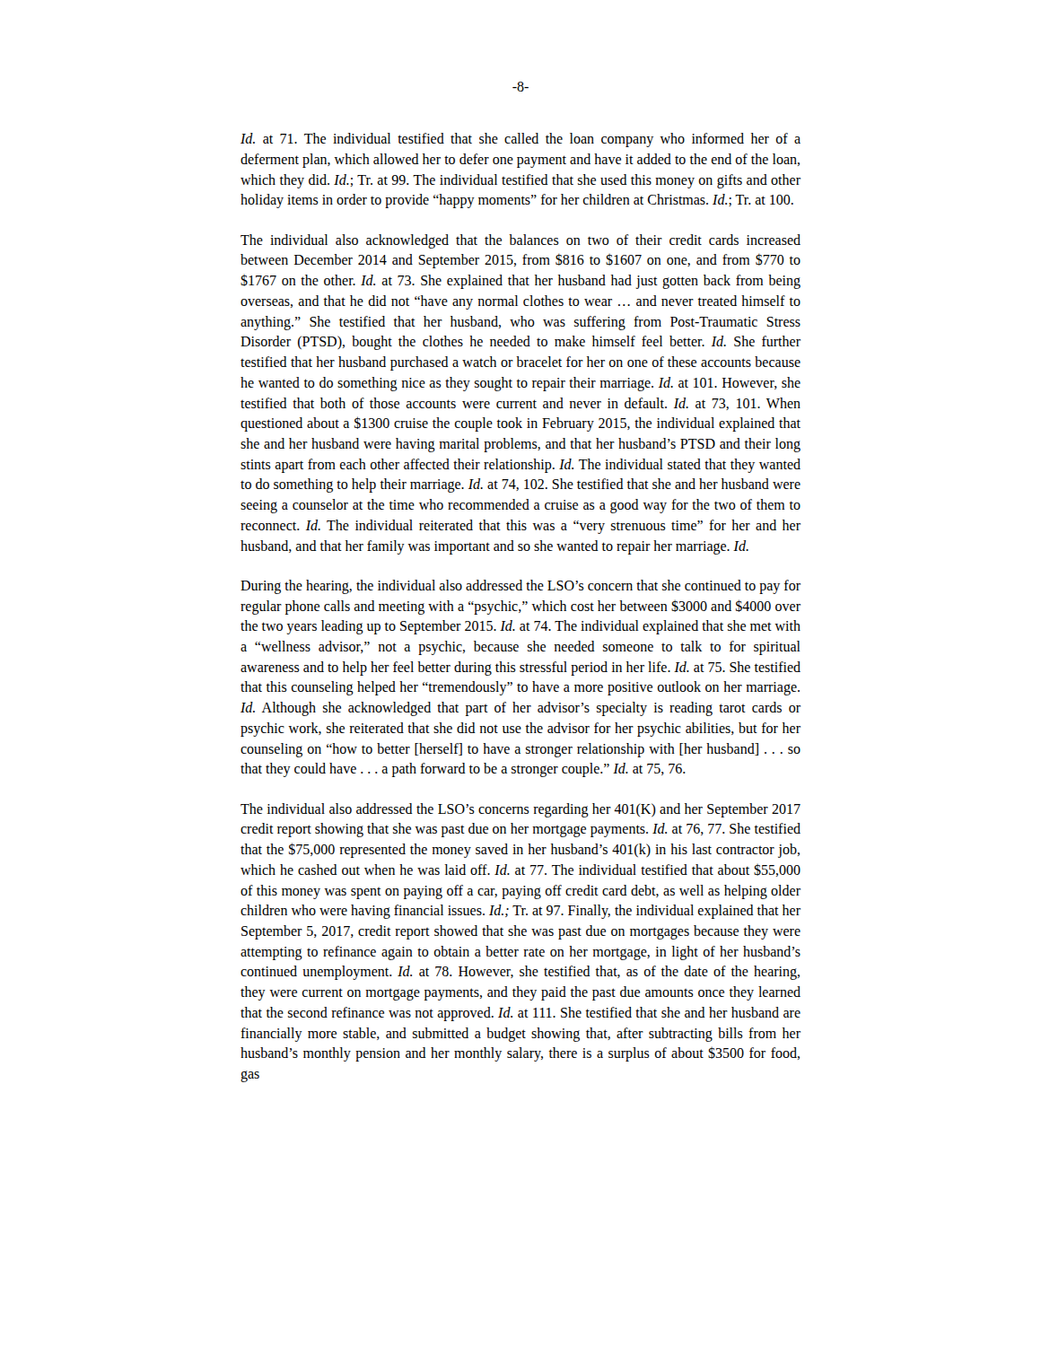-8-
Id. at 71. The individual testified that she called the loan company who informed her of a deferment plan, which allowed her to defer one payment and have it added to the end of the loan, which they did. Id.; Tr. at 99. The individual testified that she used this money on gifts and other holiday items in order to provide “happy moments” for her children at Christmas. Id.; Tr. at 100.
The individual also acknowledged that the balances on two of their credit cards increased between December 2014 and September 2015, from $816 to $1607 on one, and from $770 to $1767 on the other. Id. at 73. She explained that her husband had just gotten back from being overseas, and that he did not “have any normal clothes to wear … and never treated himself to anything.” She testified that her husband, who was suffering from Post-Traumatic Stress Disorder (PTSD), bought the clothes he needed to make himself feel better. Id. She further testified that her husband purchased a watch or bracelet for her on one of these accounts because he wanted to do something nice as they sought to repair their marriage. Id. at 101. However, she testified that both of those accounts were current and never in default. Id. at 73, 101. When questioned about a $1300 cruise the couple took in February 2015, the individual explained that she and her husband were having marital problems, and that her husband’s PTSD and their long stints apart from each other affected their relationship. Id. The individual stated that they wanted to do something to help their marriage. Id. at 74, 102. She testified that she and her husband were seeing a counselor at the time who recommended a cruise as a good way for the two of them to reconnect. Id. The individual reiterated that this was a “very strenuous time” for her and her husband, and that her family was important and so she wanted to repair her marriage. Id.
During the hearing, the individual also addressed the LSO’s concern that she continued to pay for regular phone calls and meeting with a “psychic,” which cost her between $3000 and $4000 over the two years leading up to September 2015. Id. at 74. The individual explained that she met with a “wellness advisor,” not a psychic, because she needed someone to talk to for spiritual awareness and to help her feel better during this stressful period in her life. Id. at 75. She testified that this counseling helped her “tremendously” to have a more positive outlook on her marriage. Id. Although she acknowledged that part of her advisor’s specialty is reading tarot cards or psychic work, she reiterated that she did not use the advisor for her psychic abilities, but for her counseling on “how to better [herself] to have a stronger relationship with [her husband] . . . so that they could have . . . a path forward to be a stronger couple.” Id. at 75, 76.
The individual also addressed the LSO’s concerns regarding her 401(K) and her September 2017 credit report showing that she was past due on her mortgage payments. Id. at 76, 77. She testified that the $75,000 represented the money saved in her husband’s 401(k) in his last contractor job, which he cashed out when he was laid off. Id. at 77. The individual testified that about $55,000 of this money was spent on paying off a car, paying off credit card debt, as well as helping older children who were having financial issues. Id.; Tr. at 97. Finally, the individual explained that her September 5, 2017, credit report showed that she was past due on mortgages because they were attempting to refinance again to obtain a better rate on her mortgage, in light of her husband’s continued unemployment. Id. at 78. However, she testified that, as of the date of the hearing, they were current on mortgage payments, and they paid the past due amounts once they learned that the second refinance was not approved. Id. at 111. She testified that she and her husband are financially more stable, and submitted a budget showing that, after subtracting bills from her husband’s monthly pension and her monthly salary, there is a surplus of about $3500 for food, gas